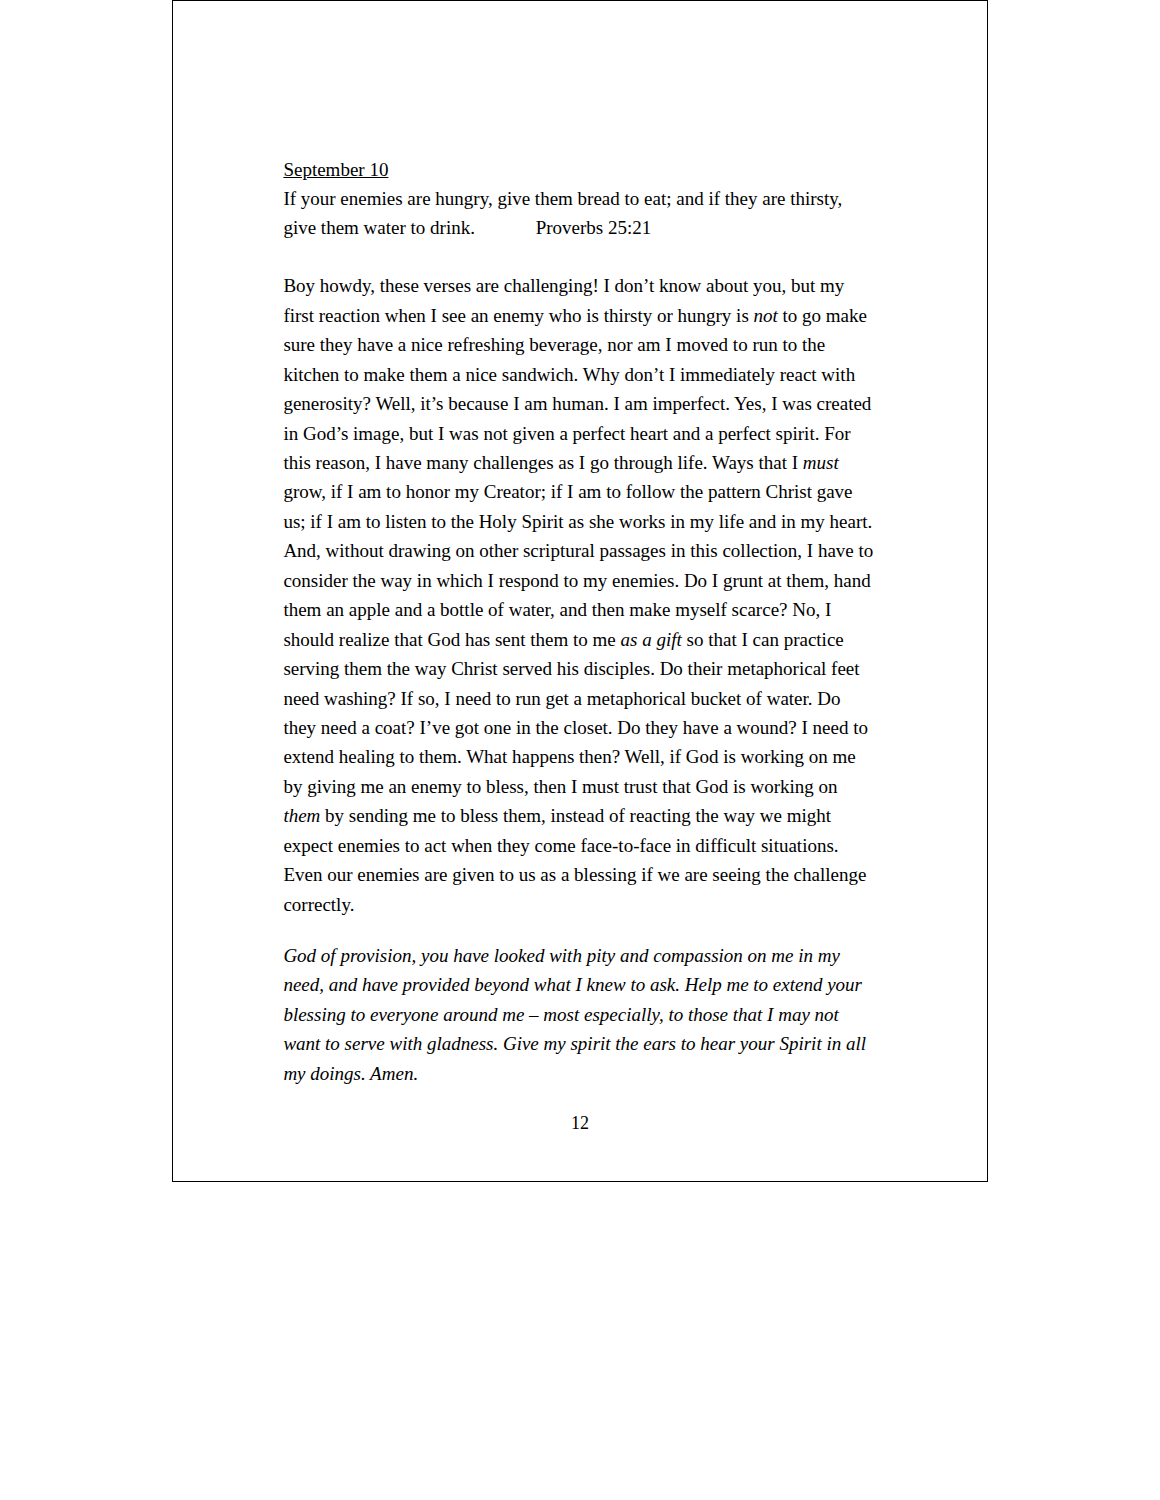September 10
If your enemies are hungry, give them bread to eat; and if they are thirsty, give them water to drink.Proverbs 25:21
Boy howdy, these verses are challenging! I don’t know about you, but my first reaction when I see an enemy who is thirsty or hungry is not to go make sure they have a nice refreshing beverage, nor am I moved to run to the kitchen to make them a nice sandwich. Why don’t I immediately react with generosity? Well, it’s because I am human. I am imperfect. Yes, I was created in God’s image, but I was not given a perfect heart and a perfect spirit. For this reason, I have many challenges as I go through life. Ways that I must grow, if I am to honor my Creator; if I am to follow the pattern Christ gave us; if I am to listen to the Holy Spirit as she works in my life and in my heart. And, without drawing on other scriptural passages in this collection, I have to consider the way in which I respond to my enemies. Do I grunt at them, hand them an apple and a bottle of water, and then make myself scarce? No, I should realize that God has sent them to me as a gift so that I can practice serving them the way Christ served his disciples. Do their metaphorical feet need washing? If so, I need to run get a metaphorical bucket of water. Do they need a coat? I’ve got one in the closet. Do they have a wound? I need to extend healing to them. What happens then? Well, if God is working on me by giving me an enemy to bless, then I must trust that God is working on them by sending me to bless them, instead of reacting the way we might expect enemies to act when they come face-to-face in difficult situations. Even our enemies are given to us as a blessing if we are seeing the challenge correctly.
God of provision, you have looked with pity and compassion on me in my need, and have provided beyond what I knew to ask. Help me to extend your blessing to everyone around me – most especially, to those that I may not want to serve with gladness. Give my spirit the ears to hear your Spirit in all my doings. Amen.
12